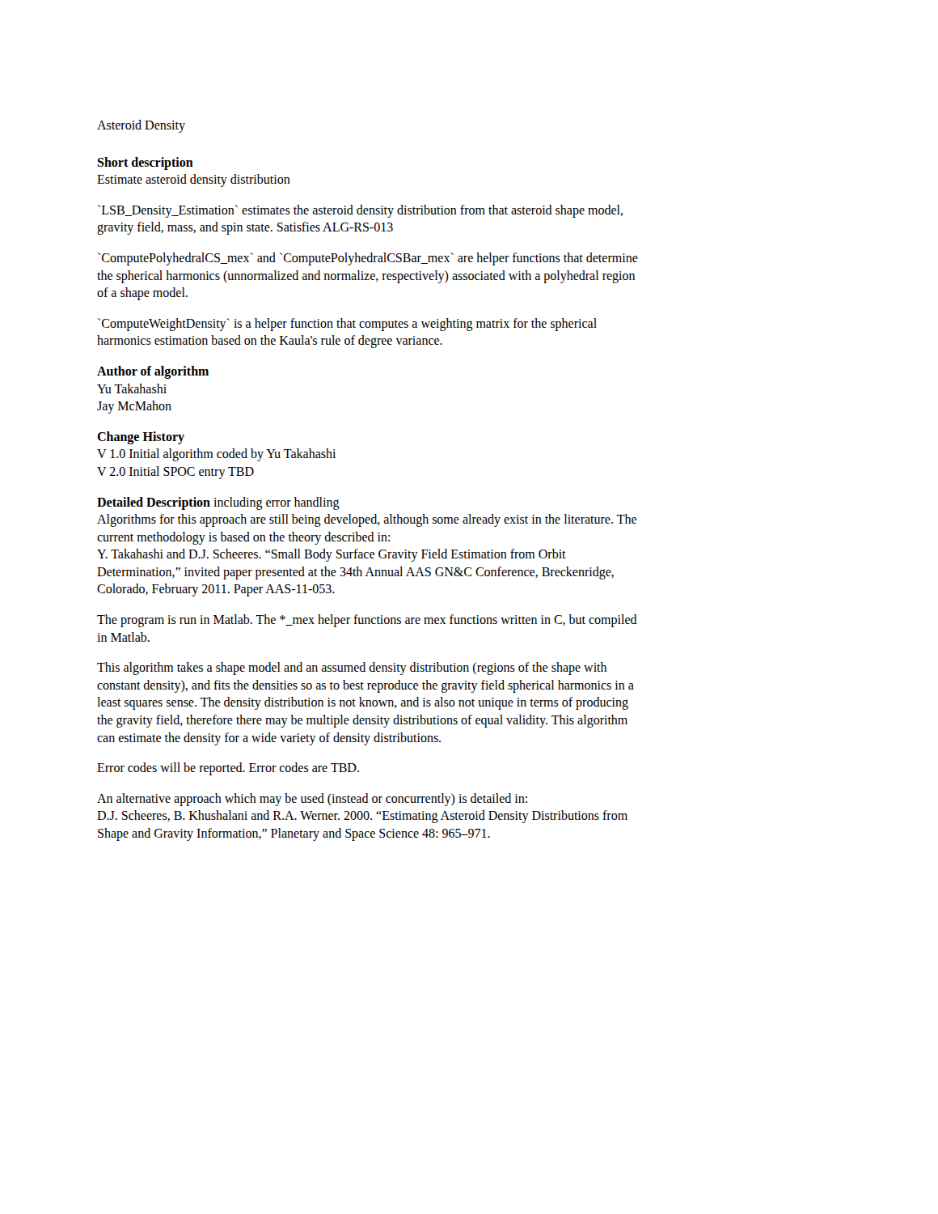Asteroid Density
Short description
Estimate asteroid density distribution
`LSB_Density_Estimation` estimates the asteroid density distribution from that asteroid shape model, gravity field, mass, and spin state. Satisfies ALG-RS-013
`ComputePolyhedralCS_mex` and `ComputePolyhedralCSBar_mex` are helper functions that determine the spherical harmonics (unnormalized and normalize, respectively) associated with a polyhedral region of a shape model.
`ComputeWeightDensity` is a helper function that computes a weighting matrix for the spherical harmonics estimation based on the Kaula's rule of degree variance.
Author of algorithm
Yu Takahashi
Jay McMahon
Change History
V 1.0 Initial algorithm coded by Yu Takahashi
V 2.0 Initial SPOC entry TBD
Detailed Description
including error handling
Algorithms for this approach are still being developed, although some already exist in the literature. The current methodology is based on the theory described in:
Y. Takahashi and D.J. Scheeres. “Small Body Surface Gravity Field Estimation from Orbit Determination,” invited paper presented at the 34th Annual AAS GN&C Conference, Breckenridge, Colorado, February 2011. Paper AAS-11-053.
The program is run in Matlab. The *_mex helper functions are mex functions written in C, but compiled in Matlab.
This algorithm takes a shape model and an assumed density distribution (regions of the shape with constant density), and fits the densities so as to best reproduce the gravity field spherical harmonics in a least squares sense. The density distribution is not known, and is also not unique in terms of producing the gravity field, therefore there may be multiple density distributions of equal validity. This algorithm can estimate the density for a wide variety of density distributions.
Error codes will be reported. Error codes are TBD.
An alternative approach which may be used (instead or concurrently) is detailed in:
D.J. Scheeres, B. Khushalani and R.A. Werner. 2000. “Estimating Asteroid Density Distributions from Shape and Gravity Information,” Planetary and Space Science 48: 965–971.